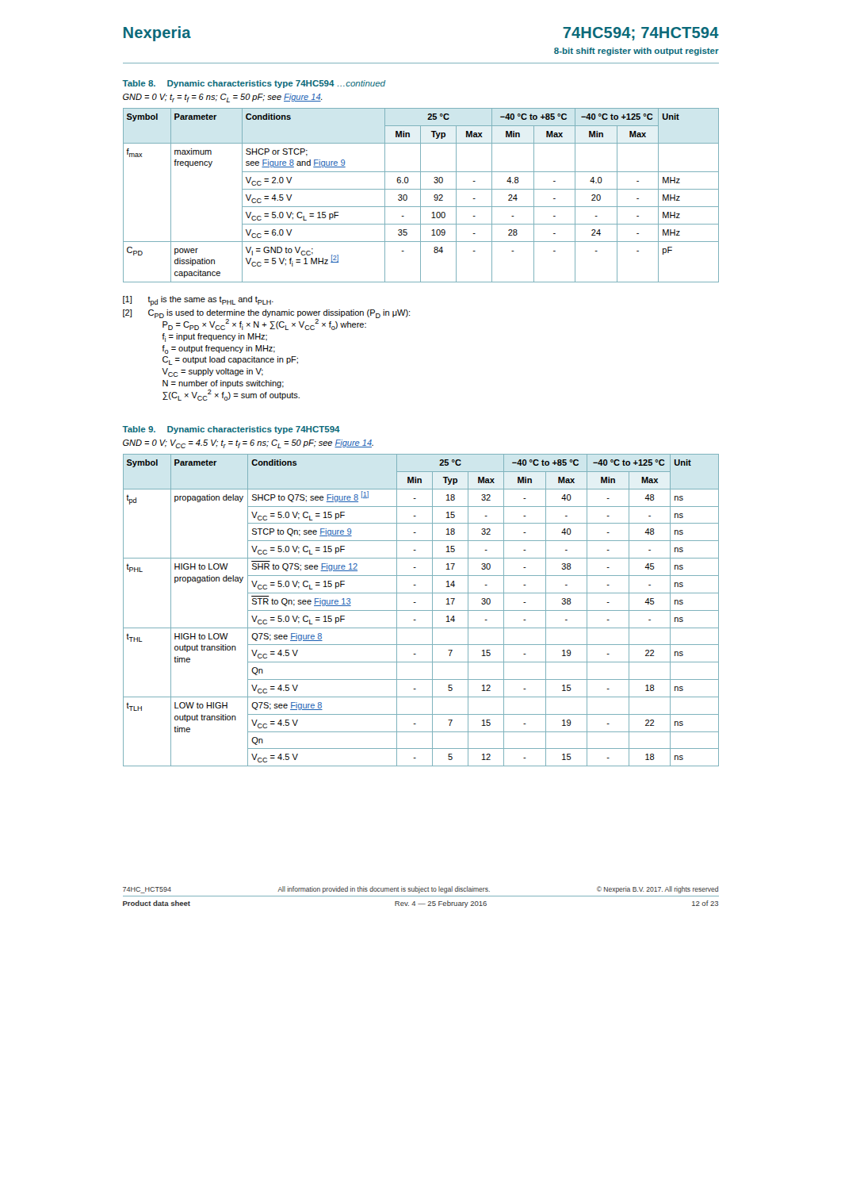Nexperia
74HC594; 74HCT594
8-bit shift register with output register
Table 8. Dynamic characteristics type 74HC594 …continued
GND = 0 V; tr = tf = 6 ns; CL = 50 pF; see Figure 14.
| Symbol | Parameter | Conditions | 25 °C | −40 °C to +85 °C | −40 °C to +125 °C | Unit |
| --- | --- | --- | --- | --- | --- | --- |
| Min | Typ | Max | Min | Max | Min | Max |
| f max | maximum frequency | SHCP or STCP; see Figure 8 and Figure 9 | | | | | | | | |
| V CC = 2.0 V | 6.0 | 30 | - | 4.8 | - | 4.0 | - | MHz |
| V CC = 4.5 V | 30 | 92 | - | 24 | - | 20 | - | MHz |
| V CC = 5.0 V; C L = 15 pF | - | 100 | - | - | - | - | - | MHz |
| V CC = 6.0 V | 35 | 109 | - | 28 | - | 24 | - | MHz |
| C PD | power dissipation capacitance | V I = GND to V CC ; V CC = 5 V; f i = 1 MHz [2] | - | 84 | - | - | - | - | - | pF |
[1]
tpd is the same as tPHL and tPLH.
[2]
CPD is used to determine the dynamic power dissipation (PD in μW): PD = CPD × VCC2 × fi × N + ∑(CL × VCC2 × fo) where: fi = input frequency in MHz; fo = output frequency in MHz; CL = output load capacitance in pF; VCC = supply voltage in V; N = number of inputs switching; ∑(CL × VCC2 × fo) = sum of outputs.
Table 9. Dynamic characteristics type 74HCT594
GND = 0 V; VCC = 4.5 V; tr = tf = 6 ns; CL = 50 pF; see Figure 14.
| Symbol | Parameter | Conditions | 25 °C | −40 °C to +85 °C | −40 °C to +125 °C | Unit |
| --- | --- | --- | --- | --- | --- | --- |
| Min | Typ | Max | Min | Max | Min | Max |
| t pd | propagation delay | SHCP to Q7S; see Figure 8 [1] | - | 18 | 32 | - | 40 | - | 48 | ns |
| V CC = 5.0 V; C L = 15 pF | - | 15 | - | - | - | - | - | ns |
| STCP to Qn; see Figure 9 | - | 18 | 32 | - | 40 | - | 48 | ns |
| V CC = 5.0 V; C L = 15 pF | - | 15 | - | - | - | - | - | ns |
| t PHL | HIGH to LOW propagation delay | SHR to Q7S; see Figure 12 | - | 17 | 30 | - | 38 | - | 45 | ns |
| V CC = 5.0 V; C L = 15 pF | - | 14 | - | - | - | - | - | ns |
| STR to Qn; see Figure 13 | - | 17 | 30 | - | 38 | - | 45 | ns |
| V CC = 5.0 V; C L = 15 pF | - | 14 | - | - | - | - | - | ns |
| t THL | HIGH to LOW output transition time | Q7S; see Figure 8 | | | | | | | | |
| V CC = 4.5 V | - | 7 | 15 | - | 19 | - | 22 | ns |
| Qn | | | | | | | | |
| V CC = 4.5 V | - | 5 | 12 | - | 15 | - | 18 | ns |
| t TLH | LOW to HIGH output transition time | Q7S; see Figure 8 | | | | | | | | |
| V CC = 4.5 V | - | 7 | 15 | - | 19 | - | 22 | ns |
| Qn | | | | | | | | |
| V CC = 4.5 V | - | 5 | 12 | - | 15 | - | 18 | ns |
74HC_HCT594
All information provided in this document is subject to legal disclaimers.
© Nexperia B.V. 2017. All rights reserved
Product data sheet
Rev. 4 — 25 February 2016
12 of 23